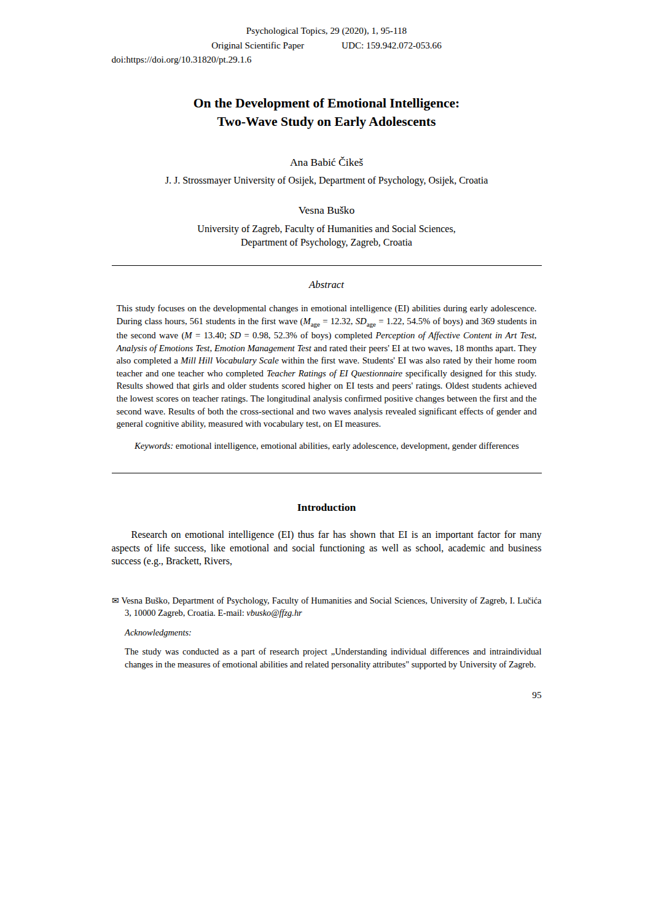Psychological Topics, 29 (2020), 1, 95-118
Original Scientific Paper UDC: 159.942.072-053.66
doi:https://doi.org/10.31820/pt.29.1.6
On the Development of Emotional Intelligence:
Two-Wave Study on Early Adolescents
Ana Babić Čikeš
J. J. Strossmayer University of Osijek, Department of Psychology, Osijek, Croatia
Vesna Buško
University of Zagreb, Faculty of Humanities and Social Sciences,
Department of Psychology, Zagreb, Croatia
Abstract
This study focuses on the developmental changes in emotional intelligence (EI) abilities during early adolescence. During class hours, 561 students in the first wave (Mage = 12.32, SDage = 1.22, 54.5% of boys) and 369 students in the second wave (M = 13.40; SD = 0.98, 52.3% of boys) completed Perception of Affective Content in Art Test, Analysis of Emotions Test, Emotion Management Test and rated their peers' EI at two waves, 18 months apart. They also completed a Mill Hill Vocabulary Scale within the first wave. Students' EI was also rated by their home room teacher and one teacher who completed Teacher Ratings of EI Questionnaire specifically designed for this study. Results showed that girls and older students scored higher on EI tests and peers' ratings. Oldest students achieved the lowest scores on teacher ratings. The longitudinal analysis confirmed positive changes between the first and the second wave. Results of both the cross-sectional and two waves analysis revealed significant effects of gender and general cognitive ability, measured with vocabulary test, on EI measures.
Keywords: emotional intelligence, emotional abilities, early adolescence, development, gender differences
Introduction
Research on emotional intelligence (EI) thus far has shown that EI is an important factor for many aspects of life success, like emotional and social functioning as well as school, academic and business success (e.g., Brackett, Rivers,
✉ Vesna Buško, Department of Psychology, Faculty of Humanities and Social Sciences, University of Zagreb, I. Lučića 3, 10000 Zagreb, Croatia. E-mail: vbusko@ffzg.hr
Acknowledgments:
The study was conducted as a part of research project „Understanding individual differences and intraindividual changes in the measures of emotional abilities and related personality attributes" supported by University of Zagreb.
95